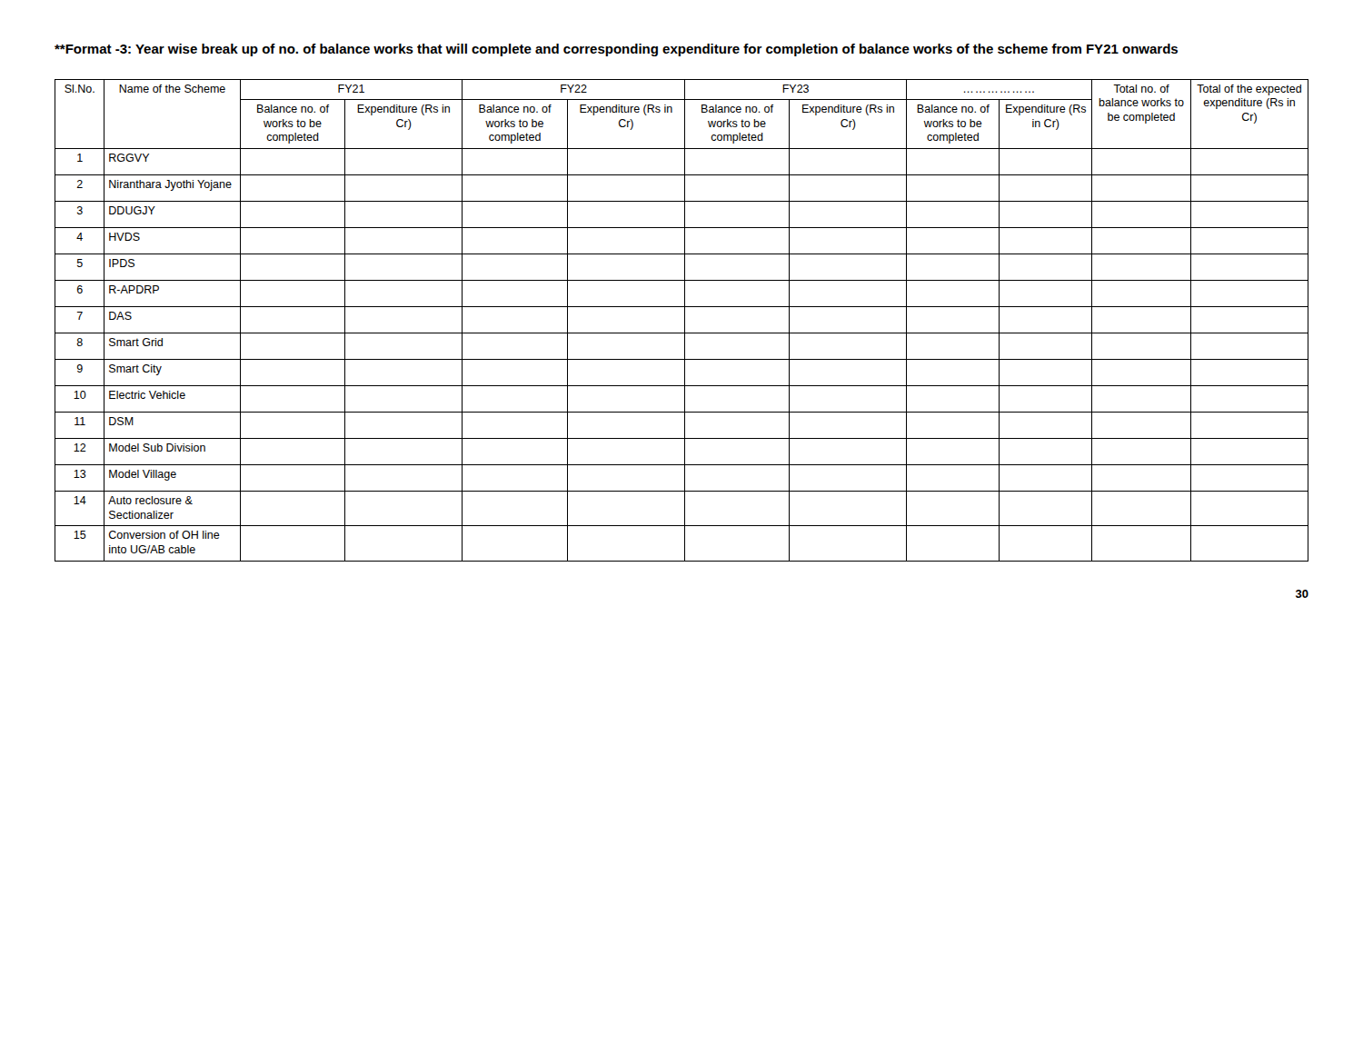**Format -3: Year wise break up of no. of balance works that will complete and corresponding expenditure for completion of balance works of the scheme from FY21 onwards
| Sl.No. | Name of the Scheme | FY21 | FY22 | FY23 | ……………… | Total no. of balance works to be completed | Total of the expected expenditure (Rs in Cr) |
| --- | --- | --- | --- | --- | --- | --- | --- |
| Balance no. of works to be completed | Expenditure (Rs in Cr) | Balance no. of works to be completed | Expenditure (Rs in Cr) | Balance no. of works to be completed | Expenditure (Rs in Cr) | Balance no. of works to be completed | Expenditure (Rs in Cr) |
| 1 | RGGVY | | | | | | | | | | |
| 2 | Niranthara Jyothi Yojane | | | | | | | | | | |
| 3 | DDUGJY | | | | | | | | | | |
| 4 | HVDS | | | | | | | | | | |
| 5 | IPDS | | | | | | | | | | |
| 6 | R-APDRP | | | | | | | | | | |
| 7 | DAS | | | | | | | | | | |
| 8 | Smart Grid | | | | | | | | | | |
| 9 | Smart City | | | | | | | | | | |
| 10 | Electric Vehicle | | | | | | | | | | |
| 11 | DSM | | | | | | | | | | |
| 12 | Model Sub Division | | | | | | | | | | |
| 13 | Model Village | | | | | | | | | | |
| 14 | Auto reclosure & Sectionalizer | | | | | | | | | | |
| 15 | Conversion of OH line into UG/AB cable | | | | | | | | | | |
30